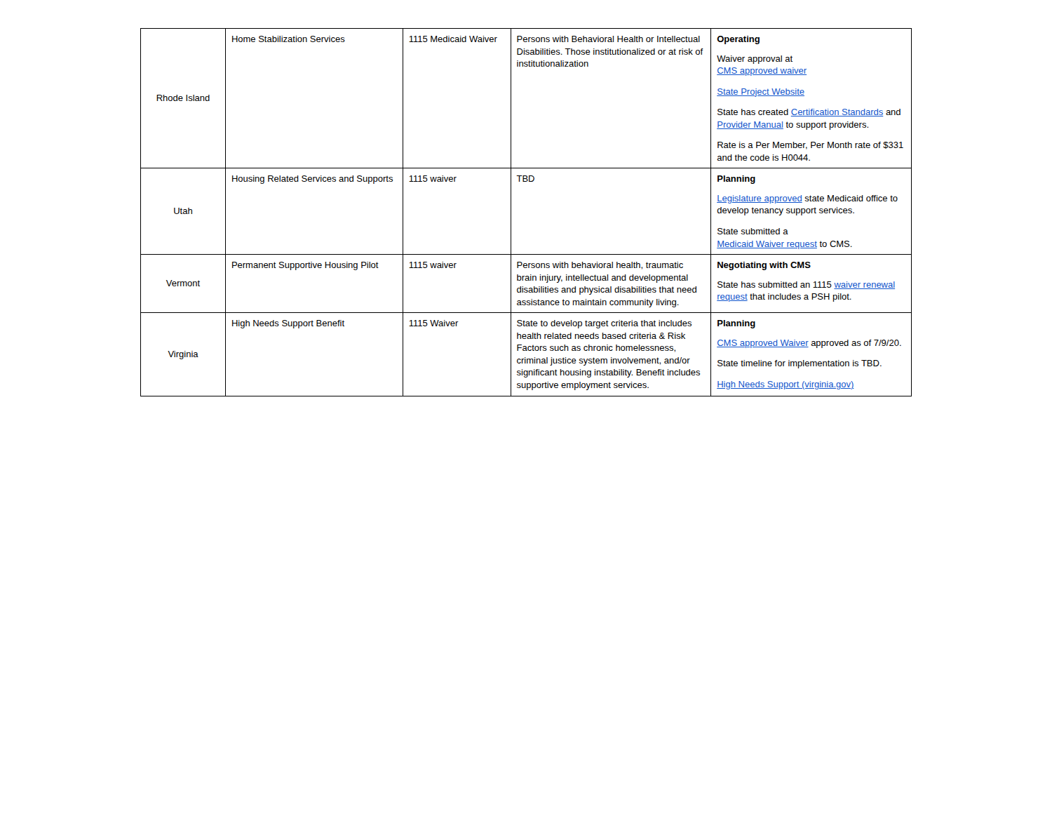| Rhode Island | Home Stabilization Services | 1115 Medicaid Waiver | Persons with Behavioral Health or Intellectual Disabilities. Those institutionalized or at risk of institutionalization | Operating Waiver approval at CMS approved waiver State Project Website State has created Certification Standards and Provider Manual to support providers. Rate is a Per Member, Per Month rate of $331 and the code is H0044. |
| Utah | Housing Related Services and Supports | 1115 waiver | TBD | Planning Legislature approved state Medicaid office to develop tenancy support services. State submitted a Medicaid Waiver request to CMS. |
| Vermont | Permanent Supportive Housing Pilot | 1115 waiver | Persons with behavioral health, traumatic brain injury, intellectual and developmental disabilities and physical disabilities that need assistance to maintain community living. | Negotiating with CMS State has submitted an 1115 waiver renewal request that includes a PSH pilot. |
| Virginia | High Needs Support Benefit | 1115 Waiver | State to develop target criteria that includes health related needs based criteria & Risk Factors such as chronic homelessness, criminal justice system involvement, and/or significant housing instability. Benefit includes supportive employment services. | Planning CMS approved Waiver approved as of 7/9/20. State timeline for implementation is TBD. High Needs Support (virginia.gov) |